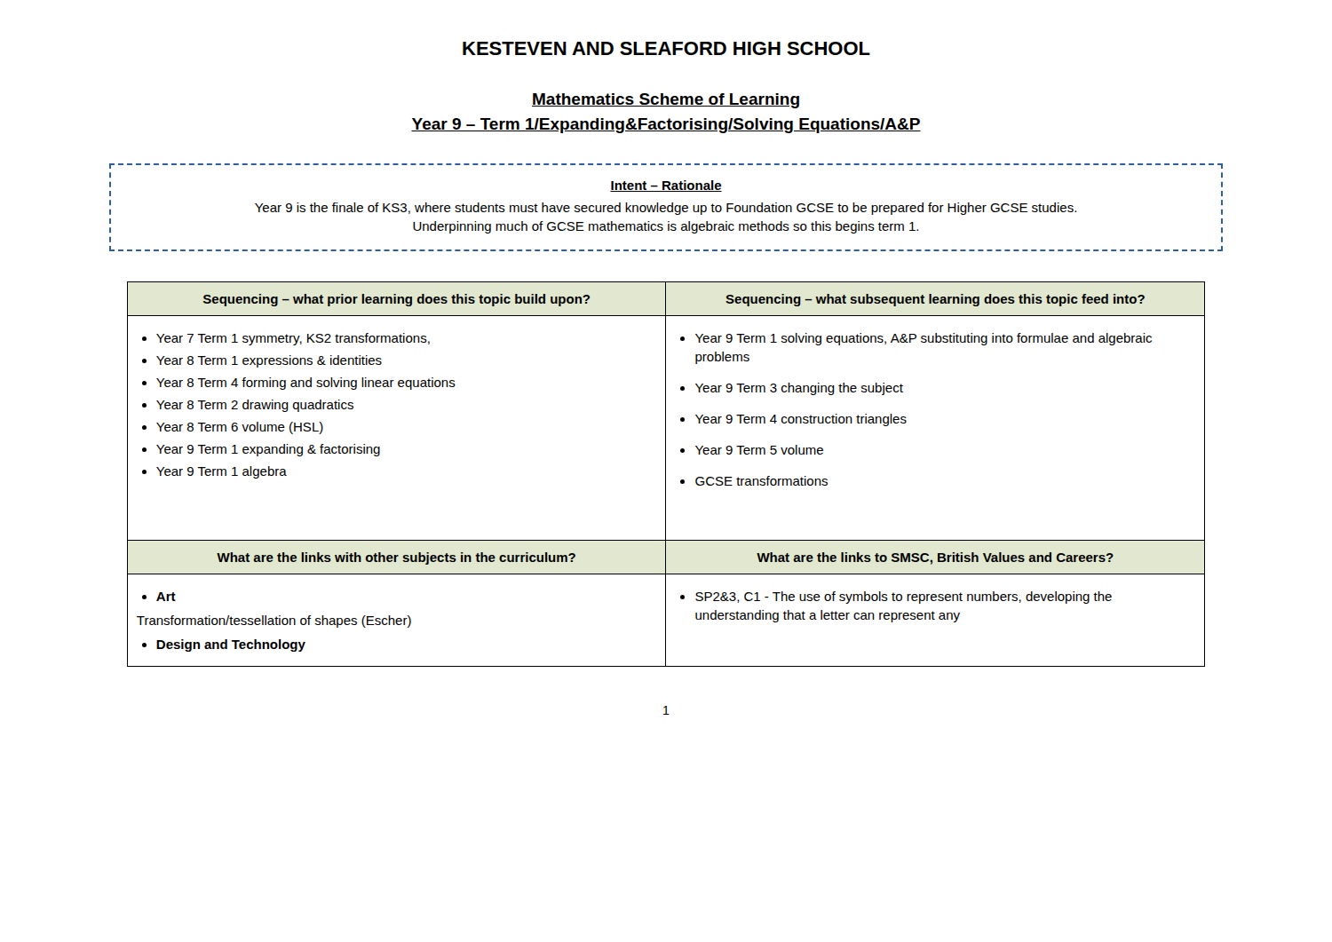KESTEVEN AND SLEAFORD HIGH SCHOOL
Mathematics Scheme of Learning
Year 9 – Term 1/Expanding&Factorising/Solving Equations/A&P
Intent – Rationale
Year 9 is the finale of KS3, where students must have secured knowledge up to Foundation GCSE to be prepared for Higher GCSE studies.
Underpinning much of GCSE mathematics is algebraic methods so this begins term 1.
| Sequencing – what prior learning does this topic build upon? | Sequencing – what subsequent learning does this topic feed into? |
| --- | --- |
| Year 7 Term 1 symmetry, KS2 transformations, Year 8 Term 1 expressions & identities Year 8 Term 4 forming and solving linear equations Year 8 Term 2 drawing quadratics Year 8 Term 6 volume (HSL) Year 9 Term 1 expanding & factorising Year 9 Term 1 algebra | Year 9 Term 1 solving equations, A&P substituting into formulae and algebraic problems Year 9 Term 3 changing the subject Year 9 Term 4 construction triangles Year 9 Term 5 volume GCSE transformations |
| What are the links with other subjects in the curriculum? | What are the links to SMSC, British Values and Careers? |
| Art Transformation/tessellation of shapes (Escher) Design and Technology | SP2&3, C1 - The use of symbols to represent numbers, developing the understanding that a letter can represent any |
1